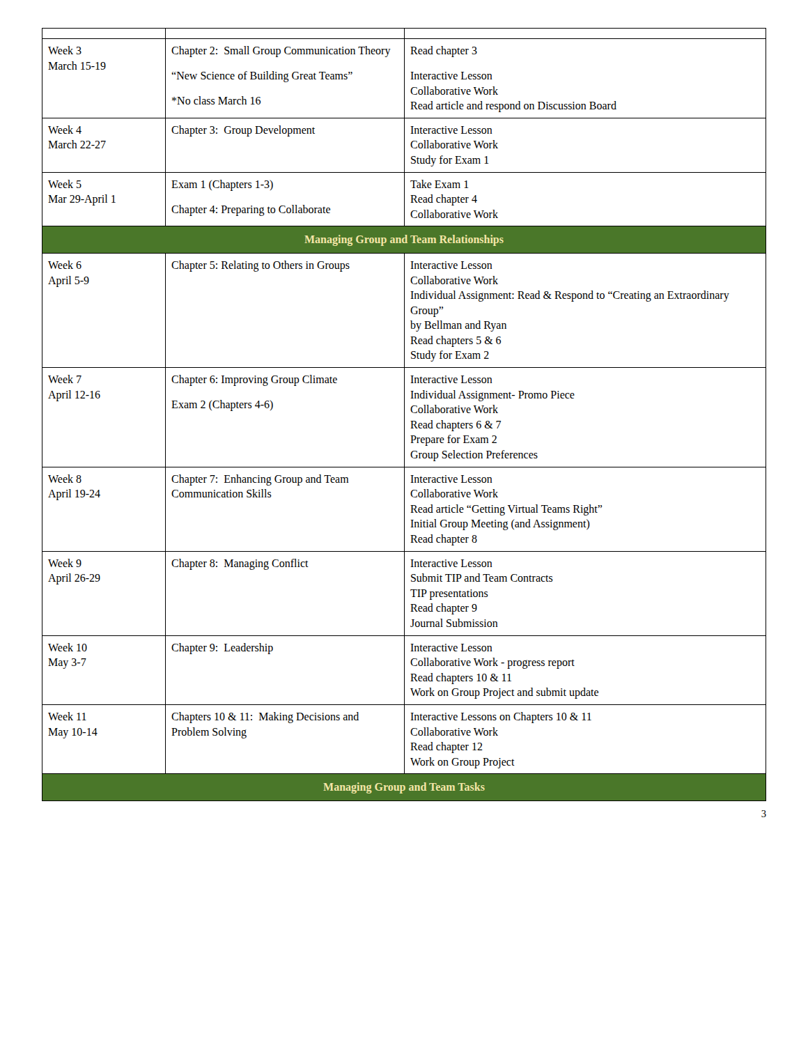| Week 3 March 15-19 | Chapter 2: Small Group Communication Theory “New Science of Building Great Teams” *No class March 16 | Read chapter 3 Interactive Lesson Collaborative Work Read article and respond on Discussion Board |
| Week 4 March 22-27 | Chapter 3: Group Development | Interactive Lesson Collaborative Work Study for Exam 1 |
| Week 5 Mar 29-April 1 | Exam 1 (Chapters 1-3) Chapter 4: Preparing to Collaborate | Take Exam 1 Read chapter 4 Collaborative Work |
| Managing Group and Team Relationships |
| Week 6 April 5-9 | Chapter 5: Relating to Others in Groups | Interactive Lesson Collaborative Work Individual Assignment: Read & Respond to “Creating an Extraordinary Group” by Bellman and Ryan Read chapters 5 & 6 Study for Exam 2 |
| Week 7 April 12-16 | Chapter 6: Improving Group Climate Exam 2 (Chapters 4-6) | Interactive Lesson Individual Assignment- Promo Piece Collaborative Work Read chapters 6 & 7 Prepare for Exam 2 Group Selection Preferences |
| Week 8 April 19-24 | Chapter 7: Enhancing Group and Team Communication Skills | Interactive Lesson Collaborative Work Read article “Getting Virtual Teams Right” Initial Group Meeting (and Assignment) Read chapter 8 |
| Week 9 April 26-29 | Chapter 8: Managing Conflict | Interactive Lesson Submit TIP and Team Contracts TIP presentations Read chapter 9 Journal Submission |
| Week 10 May 3-7 | Chapter 9: Leadership | Interactive Lesson Collaborative Work - progress report Read chapters 10 & 11 Work on Group Project and submit update |
| Week 11 May 10-14 | Chapters 10 & 11: Making Decisions and Problem Solving | Interactive Lessons on Chapters 10 & 11 Collaborative Work Read chapter 12 Work on Group Project |
| Managing Group and Team Tasks |
3